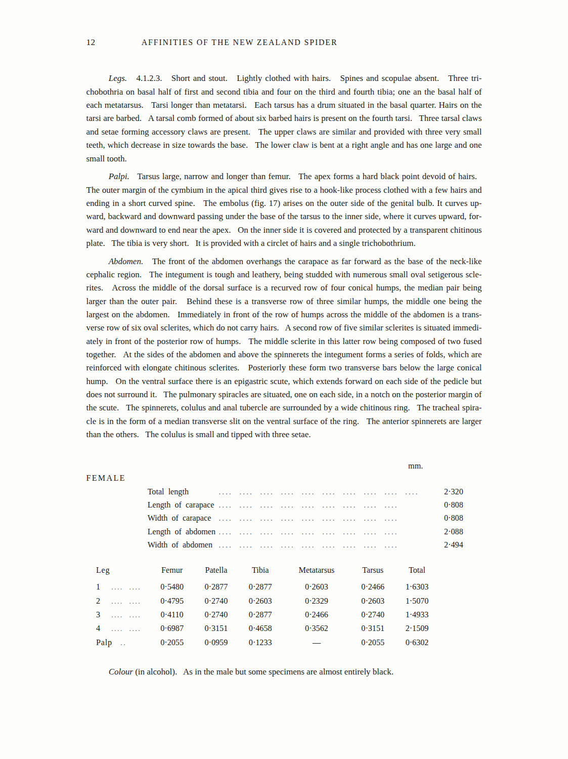12
Affinities of the New Zealand Spider
Legs. 4.1.2.3. Short and stout. Lightly clothed with hairs. Spines and scopulae absent. Three trichobothria on basal half of first and second tibia and four on the third and fourth tibia; one an the basal half of each metatarsus. Tarsi longer than metatarsi. Each tarsus has a drum situated in the basal quarter. Hairs on the tarsi are barbed. A tarsal comb formed of about six barbed hairs is present on the fourth tarsi. Three tarsal claws and setae forming accessory claws are present. The upper claws are similar and provided with three very small teeth, which decrease in size towards the base. The lower claw is bent at a right angle and has one large and one small tooth.
Palpi. Tarsus large, narrow and longer than femur. The apex forms a hard black point devoid of hairs. The outer margin of the cymbium in the apical third gives rise to a hook-like process clothed with a few hairs and ending in a short curved spine. The embolus (fig. 17) arises on the outer side of the genital bulb. It curves upward, backward and downward passing under the base of the tarsus to the inner side, where it curves upward, forward and downward to end near the apex. On the inner side it is covered and protected by a transparent chitinous plate. The tibia is very short. It is provided with a circlet of hairs and a single trichobothrium.
Abdomen. The front of the abdomen overhangs the carapace as far forward as the base of the neck-like cephalic region. The integument is tough and leathery, being studded with numerous small oval setigerous sclerites. Across the middle of the dorsal surface is a recurved row of four conical humps, the median pair being larger than the outer pair. Behind these is a transverse row of three similar humps, the middle one being the largest on the abdomen. Immediately in front of the row of humps across the middle of the abdomen is a transverse row of six oval sclerites, which do not carry hairs. A second row of five similar sclerites is situated immediately in front of the posterior row of humps. The middle sclerite in this latter row being composed of two fused together. At the sides of the abdomen and above the spinnerets the integument forms a series of folds, which are reinforced with elongate chitinous sclerites. Posteriorly these form two transverse bars below the large conical hump. On the ventral surface there is an epigastric scute, which extends forward on each side of the pedicle but does not surround it. The pulmonary spiracles are situated, one on each side, in a notch on the posterior margin of the scute. The spinnerets, colulus and anal tubercle are surrounded by a wide chitinous ring. The tracheal spiracle is in the form of a median transverse slit on the ventral surface of the ring. The anterior spinnerets are larger than the others. The colulus is small and tipped with three setae.
mm.
Female
| Total length | .... .... .... .... .... .... .... .... .... .... | 2·320 |
| Length of carapace | .... .... .... .... .... .... .... .... .... | 0·808 |
| Width of carapace | .... .... .... .... .... .... .... .... .... | 0·808 |
| Length of abdomen | .... .... .... .... .... .... .... .... .... | 2·088 |
| Width of abdomen | .... .... .... .... .... .... .... .... .... | 2·494 |
| Leg | Femur | Patella | Tibia | Metatarsus | Tarsus | Total |
| --- | --- | --- | --- | --- | --- | --- |
| 1 .... .... | 0·5480 | 0·2877 | 0·2877 | 0·2603 | 0·2466 | 1·6303 |
| 2 .... .... | 0·4795 | 0·2740 | 0·2603 | 0·2329 | 0·2603 | 1·5070 |
| 3 .... .... | 0·4110 | 0·2740 | 0·2877 | 0·2466 | 0·2740 | 1·4933 |
| 4 .... .... | 0·6987 | 0·3151 | 0·4658 | 0·3562 | 0·3151 | 2·1509 |
| Palp .. | 0·2055 | 0·0959 | 0·1233 | — | 0·2055 | 0·6302 |
Colour (in alcohol). As in the male but some specimens are almost entirely black.